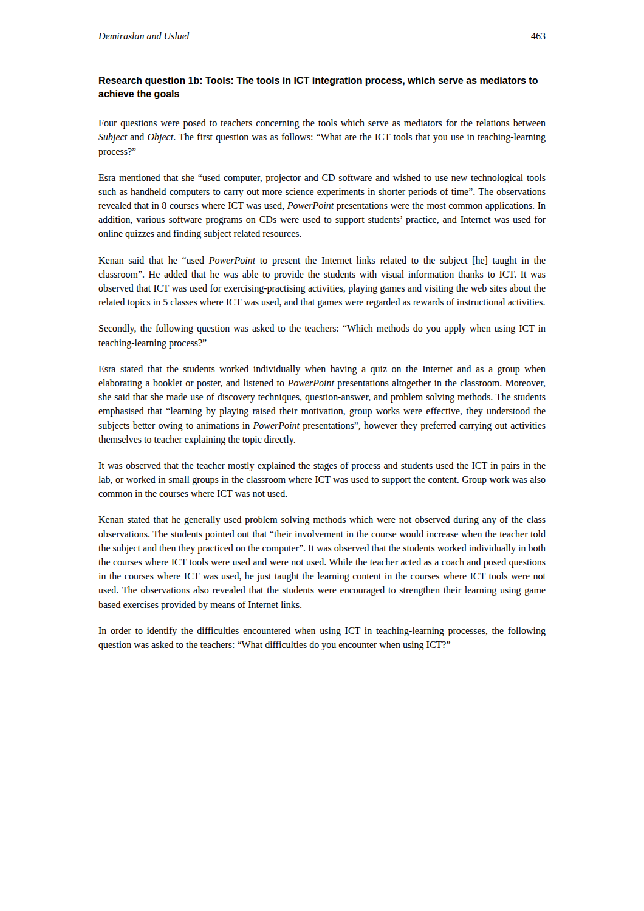Demiraslan and Usluel 463
Research question 1b: Tools: The tools in ICT integration process, which serve as mediators to achieve the goals
Four questions were posed to teachers concerning the tools which serve as mediators for the relations between Subject and Object. The first question was as follows: “What are the ICT tools that you use in teaching-learning process?”
Esra mentioned that she “used computer, projector and CD software and wished to use new technological tools such as handheld computers to carry out more science experiments in shorter periods of time”. The observations revealed that in 8 courses where ICT was used, PowerPoint presentations were the most common applications. In addition, various software programs on CDs were used to support students’ practice, and Internet was used for online quizzes and finding subject related resources.
Kenan said that he “used PowerPoint to present the Internet links related to the subject [he] taught in the classroom”. He added that he was able to provide the students with visual information thanks to ICT. It was observed that ICT was used for exercising-practising activities, playing games and visiting the web sites about the related topics in 5 classes where ICT was used, and that games were regarded as rewards of instructional activities.
Secondly, the following question was asked to the teachers: “Which methods do you apply when using ICT in teaching-learning process?”
Esra stated that the students worked individually when having a quiz on the Internet and as a group when elaborating a booklet or poster, and listened to PowerPoint presentations altogether in the classroom. Moreover, she said that she made use of discovery techniques, question-answer, and problem solving methods. The students emphasised that “learning by playing raised their motivation, group works were effective, they understood the subjects better owing to animations in PowerPoint presentations”, however they preferred carrying out activities themselves to teacher explaining the topic directly.
It was observed that the teacher mostly explained the stages of process and students used the ICT in pairs in the lab, or worked in small groups in the classroom where ICT was used to support the content. Group work was also common in the courses where ICT was not used.
Kenan stated that he generally used problem solving methods which were not observed during any of the class observations. The students pointed out that “their involvement in the course would increase when the teacher told the subject and then they practiced on the computer”. It was observed that the students worked individually in both the courses where ICT tools were used and were not used. While the teacher acted as a coach and posed questions in the courses where ICT was used, he just taught the learning content in the courses where ICT tools were not used. The observations also revealed that the students were encouraged to strengthen their learning using game based exercises provided by means of Internet links.
In order to identify the difficulties encountered when using ICT in teaching-learning processes, the following question was asked to the teachers: “What difficulties do you encounter when using ICT?”